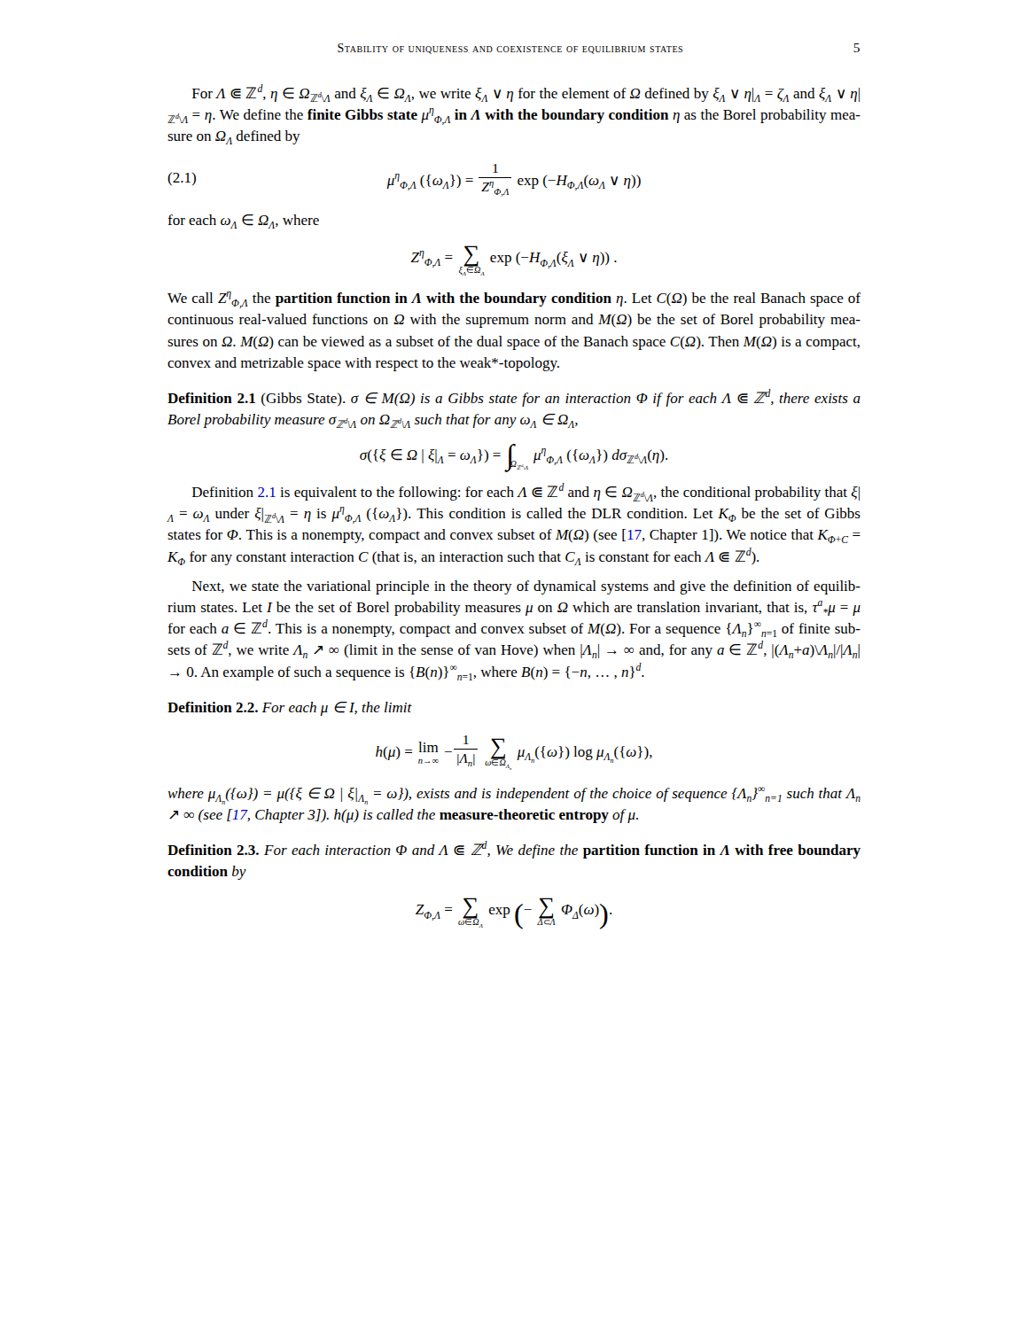Stability of uniqueness and coexistence of equilibrium states 5
For Λ ⋐ ℤd, η ∈ Ωℤd\Λ and ξΛ ∈ ΩΛ, we write ξΛ ∨ η for the element of Ω defined by ξΛ ∨ η|Λ = ζΛ and ξΛ ∨ η|ℤd\Λ = η. We define the finite Gibbs state μηΦ,Λ in Λ with the boundary condition η as the Borel probability measure on ΩΛ defined by
(2.1) μηΦ,Λ ({ωΛ}) = 1 ZηΦ,Λ exp (−HΦ,Λ(ωΛ ∨ η))
for each ωΛ ∈ ΩΛ, where
ZηΦ,Λ = ∑ξΛ∈ΩΛ exp (−HΦ,Λ(ξΛ ∨ η)) .
We call ZηΦ,Λ the partition function in Λ with the boundary condition η. Let C(Ω) be the real Banach space of continuous real-valued functions on Ω with the supremum norm and M(Ω) be the set of Borel probability measures on Ω. M(Ω) can be viewed as a subset of the dual space of the Banach space C(Ω). Then M(Ω) is a compact, convex and metrizable space with respect to the weak*-topology.
Definition 2.1 (Gibbs State). σ ∈ M(Ω) is a Gibbs state for an interaction Φ if for each Λ ⋐ ℤd, there exists a Borel probability measure σℤd\Λ on Ωℤd\Λ such that for any ωΛ ∈ ΩΛ,
σ({ξ ∈ Ω | ξ|Λ = ωΛ}) = ∫Ωℤd\Λ μηΦ,Λ ({ωΛ}) dσℤd\Λ(η).
Definition 2.1 is equivalent to the following: for each Λ ⋐ ℤd and η ∈ Ωℤd\Λ, the conditional probability that ξ|Λ = ωΛ under ξ|ℤd\Λ = η is μηΦ,Λ ({ωΛ}). This condition is called the DLR condition. Let KΦ be the set of Gibbs states for Φ. This is a nonempty, compact and convex subset of M(Ω) (see [17, Chapter 1]). We notice that KΦ+C = KΦ for any constant interaction C (that is, an interaction such that CΛ is constant for each Λ ⋐ ℤd).
Next, we state the variational principle in the theory of dynamical systems and give the definition of equilibrium states. Let I be the set of Borel probability measures μ on Ω which are translation invariant, that is, τa*μ = μ for each a ∈ ℤd. This is a nonempty, compact and convex subset of M(Ω). For a sequence {Λn}∞n=1 of finite subsets of ℤd, we write Λn ↗ ∞ (limit in the sense of van Hove) when |Λn| → ∞ and, for any a ∈ ℤd, |(Λn+a)\Λn|/|Λn| → 0. An example of such a sequence is {B(n)}∞n=1, where B(n) = {−n, … , n}d.
Definition 2.2. For each μ ∈ I, the limit
h(μ) = lim n→∞ −1|Λn| ∑ω∈ΩΛn μΛn({ω}) log μΛn({ω}),
where μΛn({ω}) = μ({ξ ∈ Ω | ξ|Λn = ω}), exists and is independent of the choice of sequence {Λn}∞n=1 such that Λn ↗ ∞ (see [17, Chapter 3]). h(μ) is called the measure-theoretic entropy of μ.
Definition 2.3. For each interaction Φ and Λ ⋐ ℤd, We define the partition function in Λ with free boundary condition by
ZΦ,Λ = ∑ω∈ΩΛ exp (− ∑Δ⊂Λ ΦΔ(ω)).